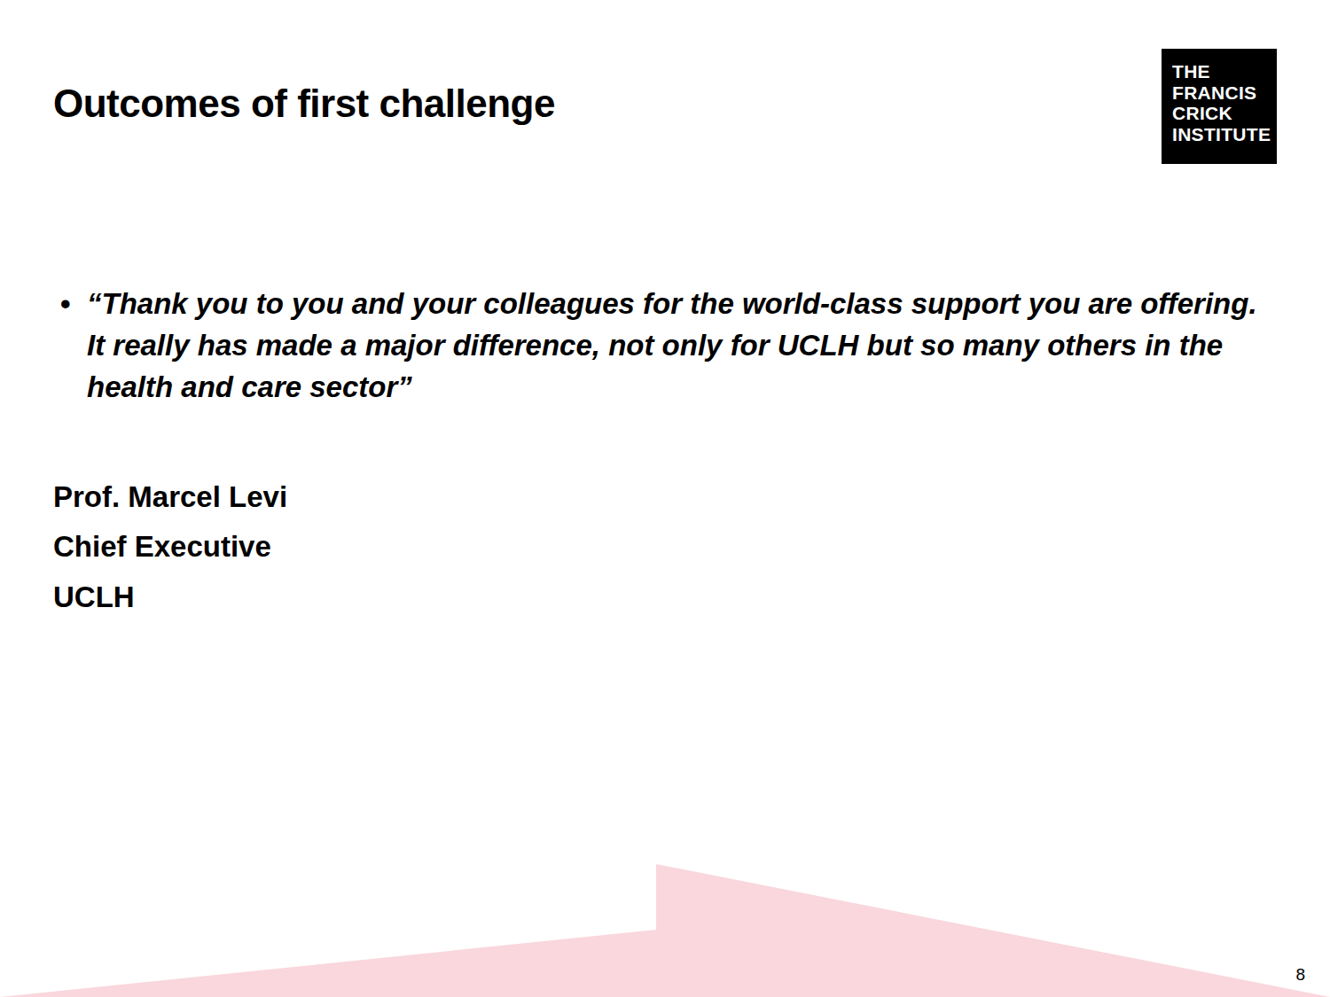THE
FRANCIS
CRICK
INSTITUTE
Outcomes of first challenge
“Thank you to you and your colleagues for the world-class support you are offering. It really has made a major difference, not only for UCLH but so many others in the health and care sector”
Prof. Marcel Levi
Chief Executive
UCLH
8